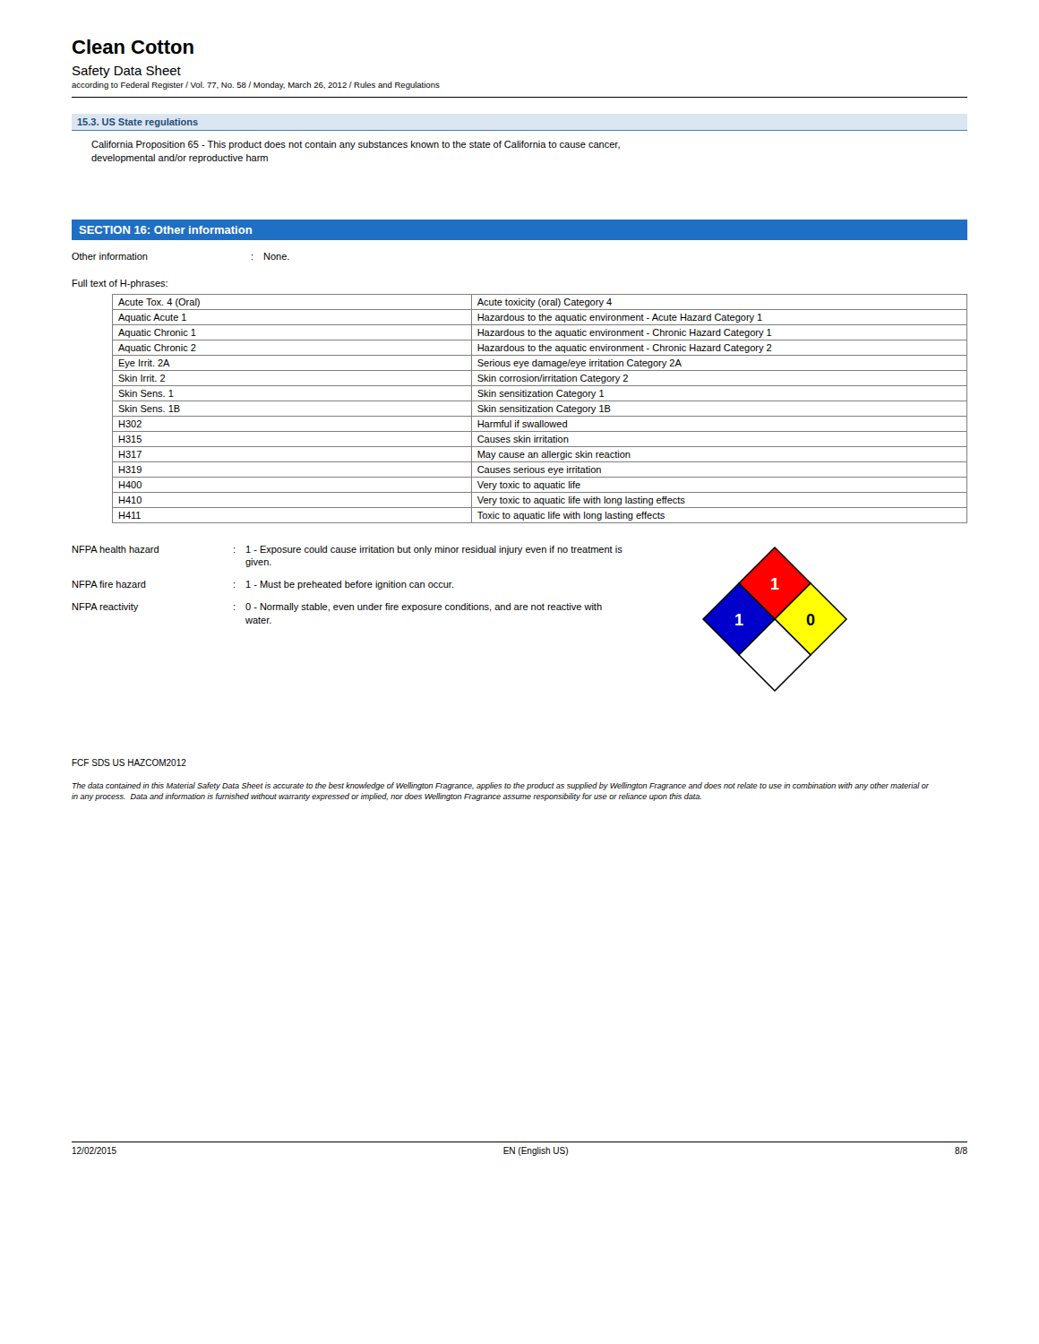Clean Cotton
Safety Data Sheet
according to Federal Register / Vol. 77, No. 58 / Monday, March 26, 2012 / Rules and Regulations
15.3. US State regulations
California Proposition 65 - This product does not contain any substances known to the state of California to cause cancer,
developmental and/or reproductive harm
SECTION 16: Other information
Other information: None.
Full text of H-phrases:
| Acute Tox. 4 (Oral) | Acute toxicity (oral) Category 4 |
| Aquatic Acute 1 | Hazardous to the aquatic environment - Acute Hazard Category 1 |
| Aquatic Chronic 1 | Hazardous to the aquatic environment - Chronic Hazard Category 1 |
| Aquatic Chronic 2 | Hazardous to the aquatic environment - Chronic Hazard Category 2 |
| Eye Irrit. 2A | Serious eye damage/eye irritation Category 2A |
| Skin Irrit. 2 | Skin corrosion/irritation Category 2 |
| Skin Sens. 1 | Skin sensitization Category 1 |
| Skin Sens. 1B | Skin sensitization Category 1B |
| H302 | Harmful if swallowed |
| H315 | Causes skin irritation |
| H317 | May cause an allergic skin reaction |
| H319 | Causes serious eye irritation |
| H400 | Very toxic to aquatic life |
| H410 | Very toxic to aquatic life with long lasting effects |
| H411 | Toxic to aquatic life with long lasting effects |
NFPA health hazard: 1 - Exposure could cause irritation but only minor residual injury even if no treatment is given.
NFPA fire hazard: 1 - Must be preheated before ignition can occur.
NFPA reactivity: 0 - Normally stable, even under fire exposure conditions, and are not reactive with water.
1 0 1
FCF SDS US HAZCOM2012
The data contained in this Material Safety Data Sheet is accurate to the best knowledge of Wellington Fragrance, applies to the product as supplied by Wellington Fragrance and does not relate to use in combination with any other material or in any process. Data and information is furnished without warranty expressed or implied, nor does Wellington Fragrance assume responsibility for use or reliance upon this data.
12/02/2015 8/8
EN (English US)